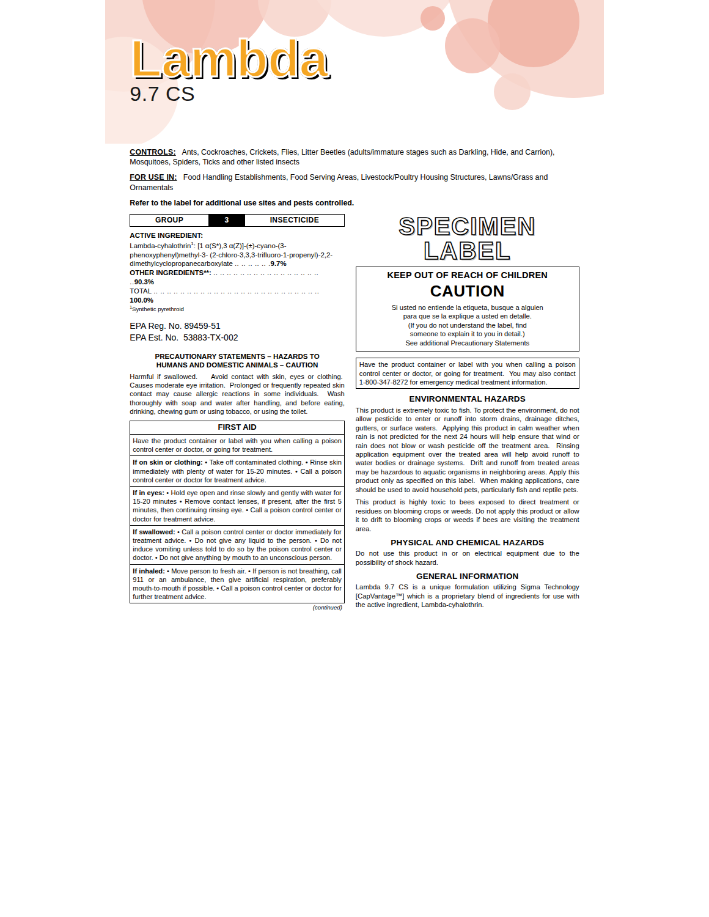Lambda
9.7 CS
CONTROLS: Ants, Cockroaches, Crickets, Flies, Litter Beetles (adults/immature stages such as Darkling, Hide, and Carrion), Mosquitoes, Spiders, Ticks and other listed insects
FOR USE IN: Food Handling Establishments, Food Serving Areas, Livestock/Poultry Housing Structures, Lawns/Grass and Ornamentals
Refer to the label for additional use sites and pests controlled.
GROUP
3
INSECTICIDE
ACTIVE INGREDIENT:
Lambda-cyhalothrin1: [1 α(S*),3 α(Z)]-(±)-cyano-(3-phenoxyphenyl)methyl-3- (2-chloro-3,3,3-trifluoro-1-propenyl)-2,2-dimethylcyclopropanecarboxylate .. .. .. .. .. . 9.7%
OTHER INGREDIENTS**: .. .. .. .. .. .. .. .. .. .. .. .. .. .. .. .. .. 90.3%
TOTAL .. .. .. .. .. .. .. .. .. .. .. .. .. .. .. .. .. .. .. .. .. .. .. .. .. 100.0%
1Synthetic pyrethroid
EPA Reg. No. 89459-51
EPA Est. No. 53883-TX-002
PRECAUTIONARY STATEMENTS – HAZARDS TO
HUMANS AND DOMESTIC ANIMALS – CAUTION
Harmful if swallowed. Avoid contact with skin, eyes or clothing. Causes moderate eye irritation. Prolonged or frequently repeated skin contact may cause allergic reactions in some individuals. Wash thoroughly with soap and water after handling, and before eating, drinking, chewing gum or using tobacco, or using the toilet.
FIRST AID
Have the product container or label with you when calling a poison control center or doctor, or going for treatment.
If on skin or clothing: • Take off contaminated clothing. • Rinse skin immediately with plenty of water for 15-20 minutes. • Call a poison control center or doctor for treatment advice.
If in eyes: • Hold eye open and rinse slowly and gently with water for 15-20 minutes • Remove contact lenses, if present, after the first 5 minutes, then continuing rinsing eye. • Call a poison control center or doctor for treatment advice.
If swallowed: • Call a poison control center or doctor immediately for treatment advice. • Do not give any liquid to the person. • Do not induce vomiting unless told to do so by the poison control center or doctor. • Do not give anything by mouth to an unconscious person.
If inhaled: • Move person to fresh air. • If person is not breathing, call 911 or an ambulance, then give artificial respiration, preferably mouth-to-mouth if possible. • Call a poison control center or doctor for further treatment advice.
(continued)
SPECIMEN LABEL
KEEP OUT OF REACH OF CHILDREN
CAUTION
Si usted no entiende la etiqueta, busque a alguien
para que se la explique a usted en detalle.
(If you do not understand the label, find
someone to explain it to you in detail.)
See additional Precautionary Statements
Have the product container or label with you when calling a poison control center or doctor, or going for treatment. You may also contact 1-800-347-8272 for emergency medical treatment information.
ENVIRONMENTAL HAZARDS
This product is extremely toxic to fish. To protect the environment, do not allow pesticide to enter or runoff into storm drains, drainage ditches, gutters, or surface waters. Applying this product in calm weather when rain is not predicted for the next 24 hours will help ensure that wind or rain does not blow or wash pesticide off the treatment area. Rinsing application equipment over the treated area will help avoid runoff to water bodies or drainage systems. Drift and runoff from treated areas may be hazardous to aquatic organisms in neighboring areas. Apply this product only as specified on this label. When making applications, care should be used to avoid household pets, particularly fish and reptile pets.
This product is highly toxic to bees exposed to direct treatment or residues on blooming crops or weeds. Do not apply this product or allow it to drift to blooming crops or weeds if bees are visiting the treatment area.
PHYSICAL AND CHEMICAL HAZARDS
Do not use this product in or on electrical equipment due to the possibility of shock hazard.
GENERAL INFORMATION
Lambda 9.7 CS is a unique formulation utilizing Sigma Technology [CapVantage™] which is a proprietary blend of ingredients for use with the active ingredient, Lambda-cyhalothrin.